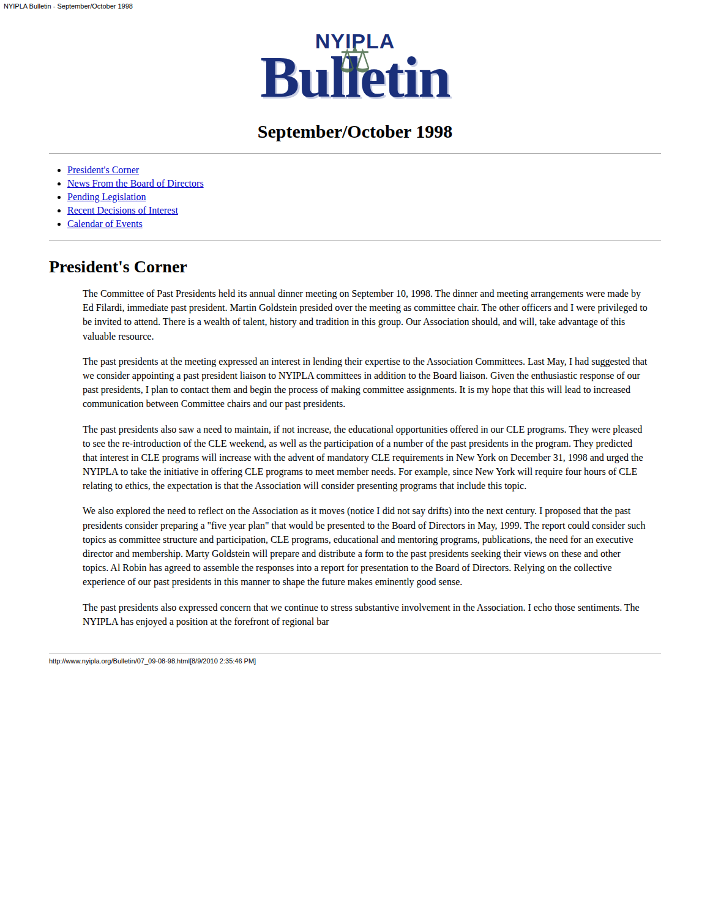NYIPLA Bulletin - September/October 1998
NYIPLA ⚖ Bulletin
September/October 1998
President's Corner
News From the Board of Directors
Pending Legislation
Recent Decisions of Interest
Calendar of Events
President's Corner
The Committee of Past Presidents held its annual dinner meeting on September 10, 1998. The dinner and meeting arrangements were made by Ed Filardi, immediate past president. Martin Goldstein presided over the meeting as committee chair. The other officers and I were privileged to be invited to attend. There is a wealth of talent, history and tradition in this group. Our Association should, and will, take advantage of this valuable resource.
The past presidents at the meeting expressed an interest in lending their expertise to the Association Committees. Last May, I had suggested that we consider appointing a past president liaison to NYIPLA committees in addition to the Board liaison. Given the enthusiastic response of our past presidents, I plan to contact them and begin the process of making committee assignments. It is my hope that this will lead to increased communication between Committee chairs and our past presidents.
The past presidents also saw a need to maintain, if not increase, the educational opportunities offered in our CLE programs. They were pleased to see the re-introduction of the CLE weekend, as well as the participation of a number of the past presidents in the program. They predicted that interest in CLE programs will increase with the advent of mandatory CLE requirements in New York on December 31, 1998 and urged the NYIPLA to take the initiative in offering CLE programs to meet member needs. For example, since New York will require four hours of CLE relating to ethics, the expectation is that the Association will consider presenting programs that include this topic.
We also explored the need to reflect on the Association as it moves (notice I did not say drifts) into the next century. I proposed that the past presidents consider preparing a "five year plan" that would be presented to the Board of Directors in May, 1999. The report could consider such topics as committee structure and participation, CLE programs, educational and mentoring programs, publications, the need for an executive director and membership. Marty Goldstein will prepare and distribute a form to the past presidents seeking their views on these and other topics. Al Robin has agreed to assemble the responses into a report for presentation to the Board of Directors. Relying on the collective experience of our past presidents in this manner to shape the future makes eminently good sense.
The past presidents also expressed concern that we continue to stress substantive involvement in the Association. I echo those sentiments. The NYIPLA has enjoyed a position at the forefront of regional bar
http://www.nyipla.org/Bulletin/07_09-08-98.html[8/9/2010 2:35:46 PM]